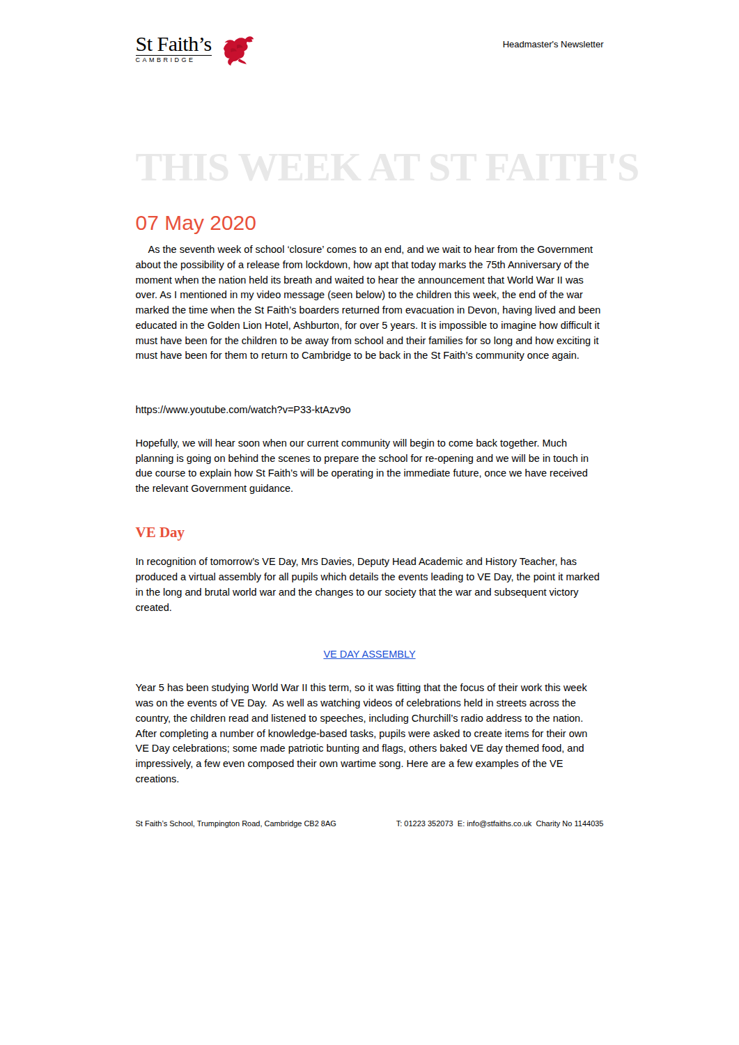St Faith’s CAMBRIDGE
Headmaster's Newsletter
THIS WEEK AT ST FAITH'S
07 May 2020
As the seventh week of school ‘closure’ comes to an end, and we wait to hear from the Government about the possibility of a release from lockdown, how apt that today marks the 75th Anniversary of the moment when the nation held its breath and waited to hear the announcement that World War II was over. As I mentioned in my video message (seen below) to the children this week, the end of the war marked the time when the St Faith’s boarders returned from evacuation in Devon, having lived and been educated in the Golden Lion Hotel, Ashburton, for over 5 years. It is impossible to imagine how difficult it must have been for the children to be away from school and their families for so long and how exciting it must have been for them to return to Cambridge to be back in the St Faith’s community once again.
https://www.youtube.com/watch?v=P33-ktAzv9o
Hopefully, we will hear soon when our current community will begin to come back together. Much planning is going on behind the scenes to prepare the school for re-opening and we will be in touch in due course to explain how St Faith’s will be operating in the immediate future, once we have received the relevant Government guidance.
VE Day
In recognition of tomorrow’s VE Day, Mrs Davies, Deputy Head Academic and History Teacher, has produced a virtual assembly for all pupils which details the events leading to VE Day, the point it marked in the long and brutal world war and the changes to our society that the war and subsequent victory created.
VE DAY ASSEMBLY
Year 5 has been studying World War II this term, so it was fitting that the focus of their work this week was on the events of VE Day. As well as watching videos of celebrations held in streets across the country, the children read and listened to speeches, including Churchill’s radio address to the nation. After completing a number of knowledge-based tasks, pupils were asked to create items for their own VE Day celebrations; some made patriotic bunting and flags, others baked VE day themed food, and impressively, a few even composed their own wartime song. Here are a few examples of the VE creations.
St Faith’s School, Trumpington Road, Cambridge CB2 8AG T: 01223 352073 E: info@stfaiths.co.uk Charity No 1144035